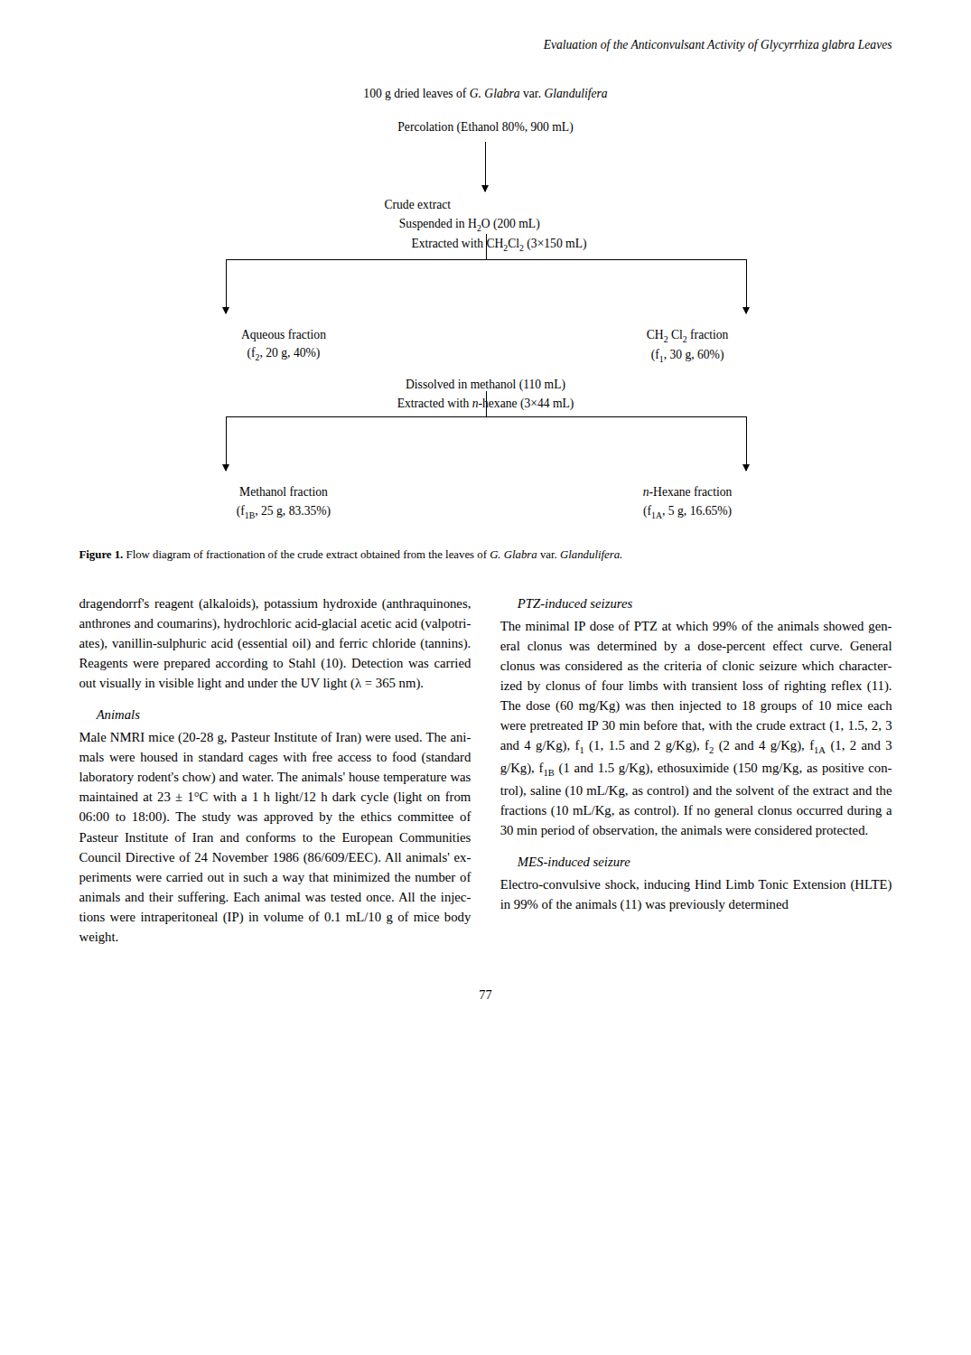Evaluation of the Anticonvulsant Activity of Glycyrrhiza glabra Leaves
100 g dried leaves of G. Glabra var. Glandulifera
Percolation (Ethanol 80%, 900 mL)
Crude extract
Suspended in H2O (200 mL)
Extracted with CH2Cl2 (3×150 mL)
Aqueous fraction
(f2, 20 g, 40%)
CH2 Cl2 fraction
(f1, 30 g, 60%)
Dissolved in methanol (110 mL)
Extracted with n-hexane (3×44 mL)
Methanol fraction
(f1B, 25 g, 83.35%)
n-Hexane fraction
(f1A, 5 g, 16.65%)
Figure 1. Flow diagram of fractionation of the crude extract obtained from the leaves of G. Glabra var. Glandulifera.
dragendorrf's reagent (alkaloids), potassium hydroxide (anthraquinones, anthrones and coumarins), hydrochloric acid-glacial acetic acid (valpotriates), vanillin-sulphuric acid (essential oil) and ferric chloride (tannins). Reagents were prepared according to Stahl (10). Detection was carried out visually in visible light and under the UV light (λ = 365 nm).
Animals
Male NMRI mice (20-28 g, Pasteur Institute of Iran) were used. The animals were housed in standard cages with free access to food (standard laboratory rodent's chow) and water. The animals' house temperature was maintained at 23 ± 1°C with a 1 h light/12 h dark cycle (light on from 06:00 to 18:00). The study was approved by the ethics committee of Pasteur Institute of Iran and conforms to the European Communities Council Directive of 24 November 1986 (86/609/EEC). All animals' experiments were carried out in such a way that minimized the number of animals and their suffering. Each animal was tested once. All the injections were intraperitoneal (IP) in volume of 0.1 mL/10 g of mice body weight.
PTZ-induced seizures
The minimal IP dose of PTZ at which 99% of the animals showed general clonus was determined by a dose-percent effect curve. General clonus was considered as the criteria of clonic seizure which characterized by clonus of four limbs with transient loss of righting reflex (11). The dose (60 mg/Kg) was then injected to 18 groups of 10 mice each were pretreated IP 30 min before that, with the crude extract (1, 1.5, 2, 3 and 4 g/Kg), f1 (1, 1.5 and 2 g/Kg), f2 (2 and 4 g/Kg), f1A (1, 2 and 3 g/Kg), f1B (1 and 1.5 g/Kg), ethosuximide (150 mg/Kg, as positive control), saline (10 mL/Kg, as control) and the solvent of the extract and the fractions (10 mL/Kg, as control). If no general clonus occurred during a 30 min period of observation, the animals were considered protected.
MES-induced seizure
Electro-convulsive shock, inducing Hind Limb Tonic Extension (HLTE) in 99% of the animals (11) was previously determined
77